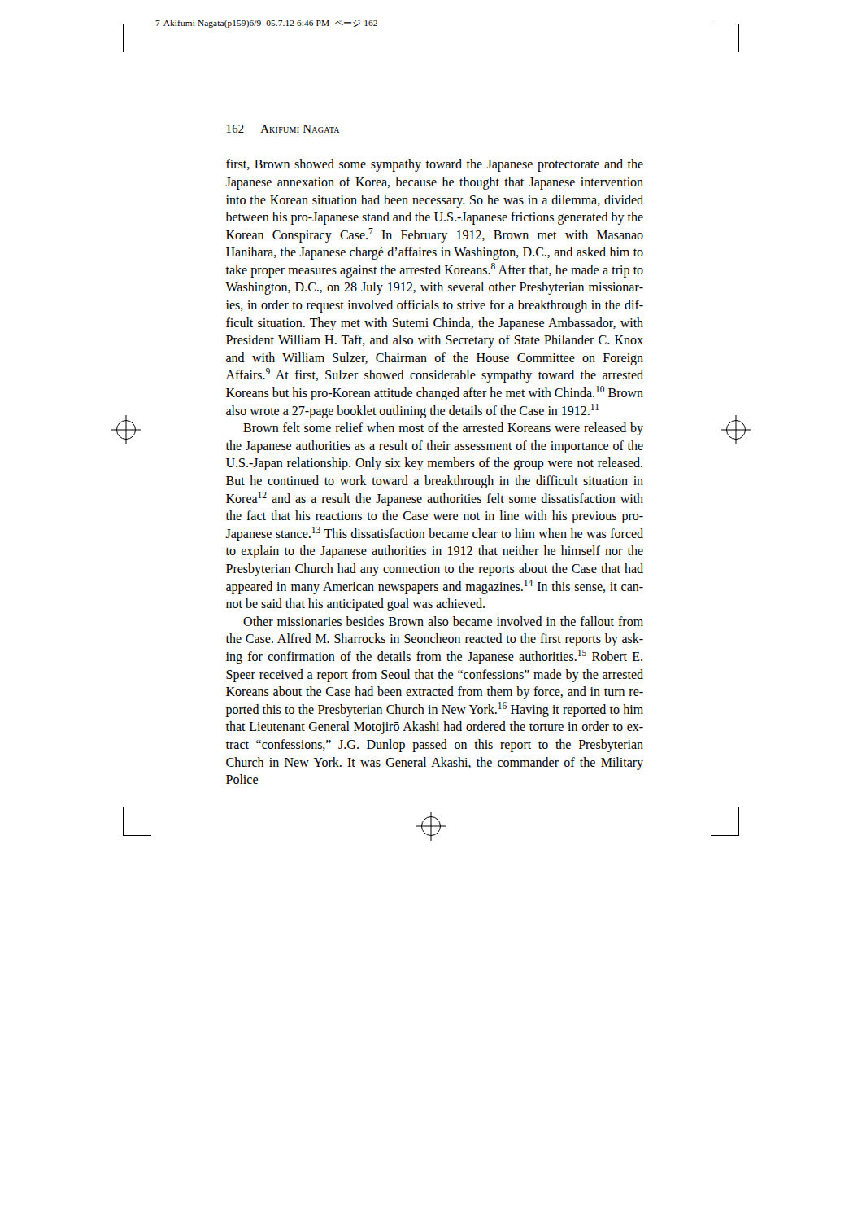7-Akifumi Nagata(p159)6/9 05.7.12 6:46 PM ページ 162
162 Akifumi Nagata
first, Brown showed some sympathy toward the Japanese protectorate and the Japanese annexation of Korea, because he thought that Japanese intervention into the Korean situation had been necessary. So he was in a dilemma, divided between his pro-Japanese stand and the U.S.-Japanese frictions generated by the Korean Conspiracy Case.7 In February 1912, Brown met with Masanao Hanihara, the Japanese chargé d’affaires in Washington, D.C., and asked him to take proper measures against the arrested Koreans.8 After that, he made a trip to Washington, D.C., on 28 July 1912, with several other Presbyterian missionaries, in order to request involved officials to strive for a breakthrough in the difficult situation. They met with Sutemi Chinda, the Japanese Ambassador, with President William H. Taft, and also with Secretary of State Philander C. Knox and with William Sulzer, Chairman of the House Committee on Foreign Affairs.9 At first, Sulzer showed considerable sympathy toward the arrested Koreans but his pro-Korean attitude changed after he met with Chinda.10 Brown also wrote a 27-page booklet outlining the details of the Case in 1912.11
Brown felt some relief when most of the arrested Koreans were released by the Japanese authorities as a result of their assessment of the importance of the U.S.-Japan relationship. Only six key members of the group were not released. But he continued to work toward a breakthrough in the difficult situation in Korea12 and as a result the Japanese authorities felt some dissatisfaction with the fact that his reactions to the Case were not in line with his previous pro-Japanese stance.13 This dissatisfaction became clear to him when he was forced to explain to the Japanese authorities in 1912 that neither he himself nor the Presbyterian Church had any connection to the reports about the Case that had appeared in many American newspapers and magazines.14 In this sense, it cannot be said that his anticipated goal was achieved.
Other missionaries besides Brown also became involved in the fallout from the Case. Alfred M. Sharrocks in Seoncheon reacted to the first reports by asking for confirmation of the details from the Japanese authorities.15 Robert E. Speer received a report from Seoul that the “confessions” made by the arrested Koreans about the Case had been extracted from them by force, and in turn reported this to the Presbyterian Church in New York.16 Having it reported to him that Lieutenant General Motojirō Akashi had ordered the torture in order to extract “confessions,” J.G. Dunlop passed on this report to the Presbyterian Church in New York. It was General Akashi, the commander of the Military Police